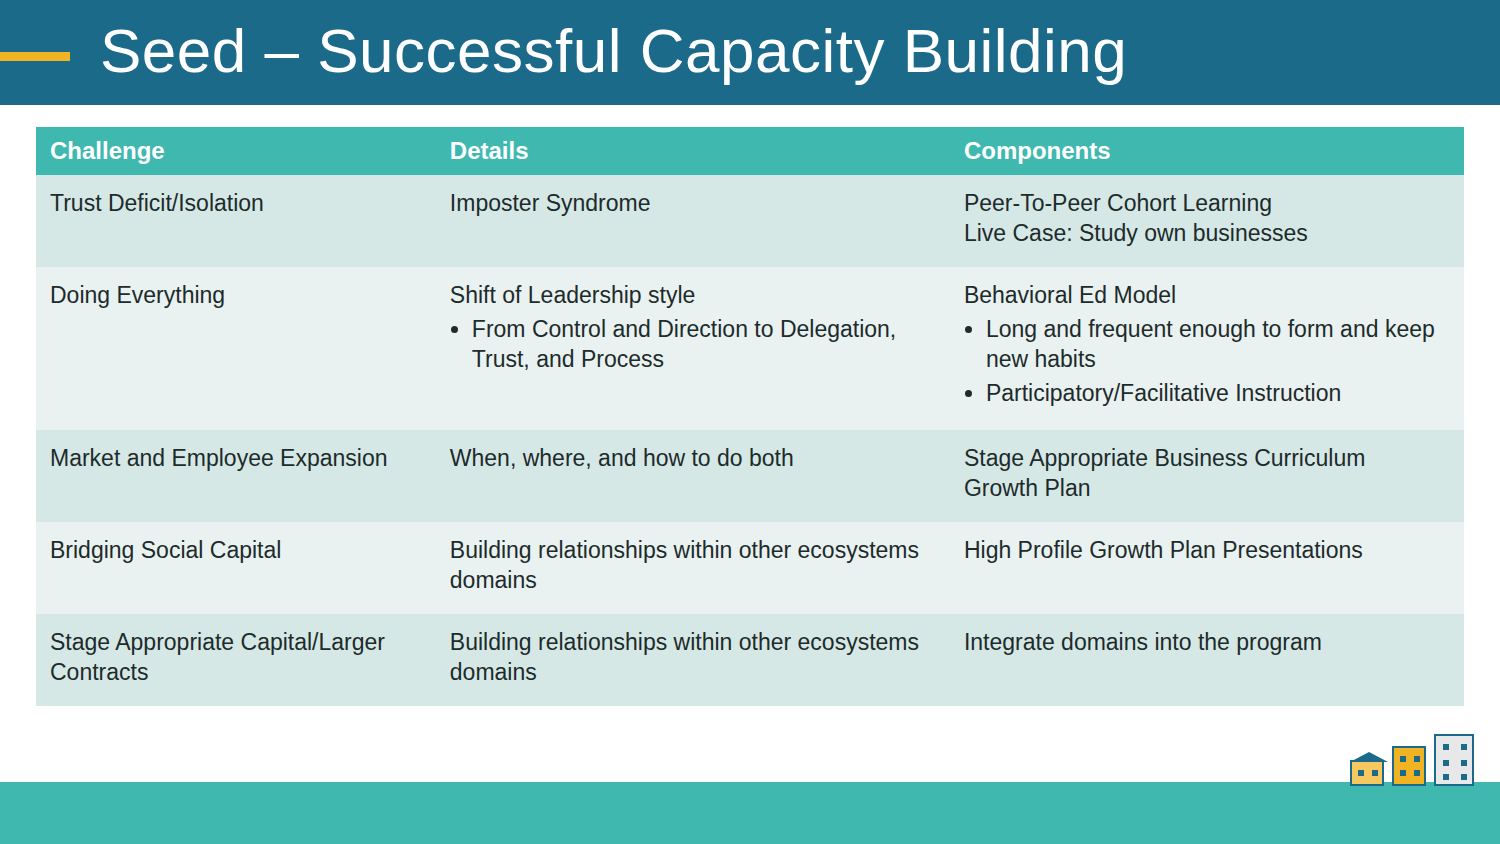Seed – Successful Capacity Building
| Challenge | Details | Components |
| --- | --- | --- |
| Trust Deficit/Isolation | Imposter Syndrome | Peer-To-Peer Cohort Learning Live Case: Study own businesses |
| Doing Everything | Shift of Leadership style From Control and Direction to Delegation, Trust, and Process | Behavioral Ed Model Long and frequent enough to form and keep new habits Participatory/Facilitative Instruction |
| Market and Employee Expansion | When, where, and how to do both | Stage Appropriate Business Curriculum Growth Plan |
| Bridging Social Capital | Building relationships within other ecosystems domains | High Profile Growth Plan Presentations |
| Stage Appropriate Capital/Larger Contracts | Building relationships within other ecosystems domains | Integrate domains into the program |